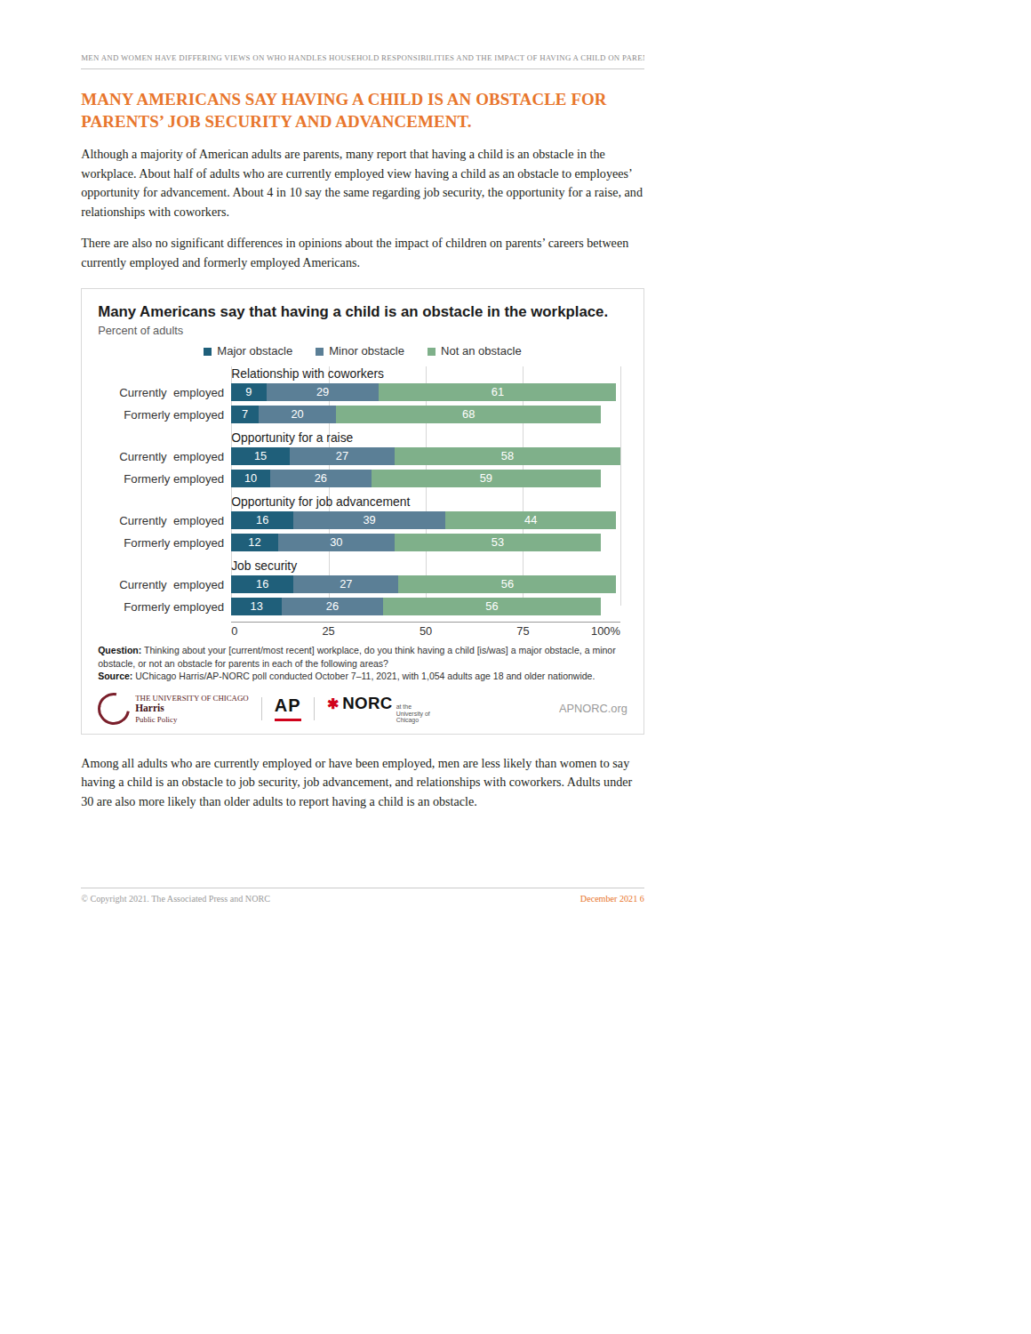MEN AND WOMEN HAVE DIFFERING VIEWS ON WHO HANDLES HOUSEHOLD RESPONSIBILITIES AND THE IMPACT OF HAVING A CHILD ON PARENTS’ CAREERS
Many Americans say having a child is an obstacle for
parents’ job security and advancement.
Although a majority of American adults are parents, many report that having a child is an obstacle in the workplace. About half of adults who are currently employed view having a child as an obstacle to employees’ opportunity for advancement. About 4 in 10 say the same regarding job security, the opportunity for a raise, and relationships with coworkers.
There are also no significant differences in opinions about the impact of children on parents’ careers between currently employed and formerly employed Americans.
Many Americans say that having a child is an obstacle in the workplace.
Percent of adults
Major obstacle
Minor obstacle
Not an obstacle
Relationship with coworkers
Currently employed
9
29
61
Formerly employed
7
20
68
Opportunity for a raise
Currently employed
15
27
58
Formerly employed
10
26
59
Opportunity for job advancement
Currently employed
16
39
44
Formerly employed
12
30
53
Job security
Currently employed
16
27
56
Formerly employed
13
26
56
0 25 50 75 100%
Question: Thinking about your [current/most recent] workplace, do you think having a child [is/was] a major obstacle, a minor obstacle, or not an obstacle for parents in each of the following areas?
Source: UChicago Harris/AP-NORC poll conducted October 7–11, 2021, with 1,054 adults age 18 and older nationwide.
THE UNIVERSITY OF CHICAGO Harris Public Policy
AP
✱NORC at the
University of
Chicago
APNORC.org
Among all adults who are currently employed or have been employed, men are less likely than women to say having a child is an obstacle to job security, job advancement, and relationships with coworkers. Adults under 30 are also more likely than older adults to report having a child is an obstacle.
© Copyright 2021. The Associated Press and NORC
December 2021 6